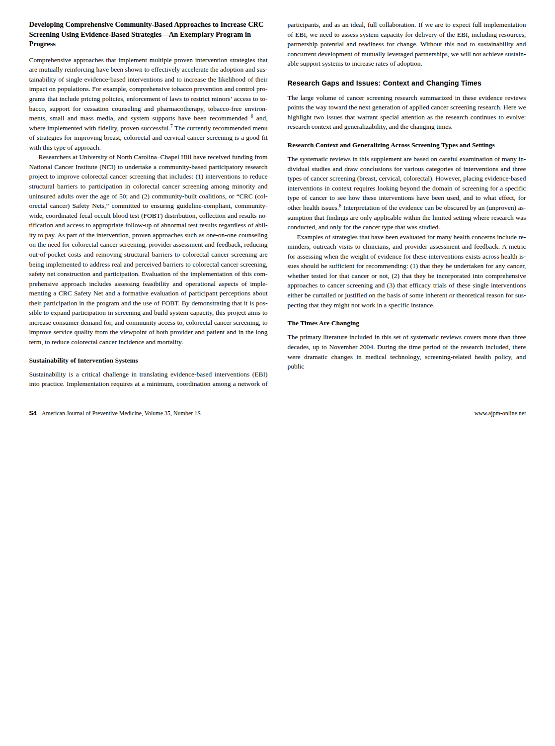Developing Comprehensive Community-Based Approaches to Increase CRC Screening Using Evidence-Based Strategies—An Exemplary Program in Progress
Comprehensive approaches that implement multiple proven intervention strategies that are mutually reinforcing have been shown to effectively accelerate the adoption and sustainability of single evidence-based interventions and to increase the likelihood of their impact on populations. For example, comprehensive tobacco prevention and control programs that include pricing policies, enforcement of laws to restrict minors’ access to tobacco, support for cessation counseling and pharmacotherapy, tobacco-free environments, small and mass media, and system supports have been recommended 6 and, where implemented with fidelity, proven successful.7 The currently recommended menu of strategies for improving breast, colorectal and cervical cancer screening is a good fit with this type of approach.
Researchers at University of North Carolina–Chapel Hill have received funding from National Cancer Institute (NCI) to undertake a community-based participatory research project to improve colorectal cancer screening that includes: (1) interventions to reduce structural barriers to participation in colorectal cancer screening among minority and uninsured adults over the age of 50; and (2) community-built coalitions, or “CRC (colorectal cancer) Safety Nets,” committed to ensuring guideline-compliant, community-wide, coordinated fecal occult blood test (FOBT) distribution, collection and results notification and access to appropriate follow-up of abnormal test results regardless of ability to pay. As part of the intervention, proven approaches such as one-on-one counseling on the need for colorectal cancer screening, provider assessment and feedback, reducing out-of-pocket costs and removing structural barriers to colorectal cancer screening are being implemented to address real and perceived barriers to colorectal cancer screening, safety net construction and participation. Evaluation of the implementation of this comprehensive approach includes assessing feasibility and operational aspects of implementing a CRC Safety Net and a formative evaluation of participant perceptions about their participation in the program and the use of FOBT. By demonstrating that it is possible to expand participation in screening and build system capacity, this project aims to increase consumer demand for, and community access to, colorectal cancer screening, to improve service quality from the viewpoint of both provider and patient and in the long term, to reduce colorectal cancer incidence and mortality.
Sustainability of Intervention Systems
Sustainability is a critical challenge in translating evidence-based interventions (EBI) into practice. Implementation requires at a minimum, coordination among a network of participants, and as an ideal, full collaboration. If we are to expect full implementation of EBI, we need to assess system capacity for delivery of the EBI, including resources, partnership potential and readiness for change. Without this nod to sustainability and concurrent development of mutually leveraged partnerships, we will not achieve sustainable support systems to increase rates of adoption.
Research Gaps and Issues: Context and Changing Times
The large volume of cancer screening research summarized in these evidence reviews points the way toward the next generation of applied cancer screening research. Here we highlight two issues that warrant special attention as the research continues to evolve: research context and generalizability, and the changing times.
Research Context and Generalizing Across Screening Types and Settings
The systematic reviews in this supplement are based on careful examination of many individual studies and draw conclusions for various categories of interventions and three types of cancer screening (breast, cervical, colorectal). However, placing evidence-based interventions in context requires looking beyond the domain of screening for a specific type of cancer to see how these interventions have been used, and to what effect, for other health issues.8 Interpretation of the evidence can be obscured by an (unproven) assumption that findings are only applicable within the limited setting where research was conducted, and only for the cancer type that was studied.
Examples of strategies that have been evaluated for many health concerns include reminders, outreach visits to clinicians, and provider assessment and feedback. A metric for assessing when the weight of evidence for these interventions exists across health issues should be sufficient for recommending: (1) that they be undertaken for any cancer, whether tested for that cancer or not, (2) that they be incorporated into comprehensive approaches to cancer screening and (3) that efficacy trials of these single interventions either be curtailed or justified on the basis of some inherent or theoretical reason for suspecting that they might not work in a specific instance.
The Times Are Changing
The primary literature included in this set of systematic reviews covers more than three decades, up to November 2004. During the time period of the research included, there were dramatic changes in medical technology, screening-related health policy, and public
S4 American Journal of Preventive Medicine, Volume 35, Number 1S
www.ajpm-online.net